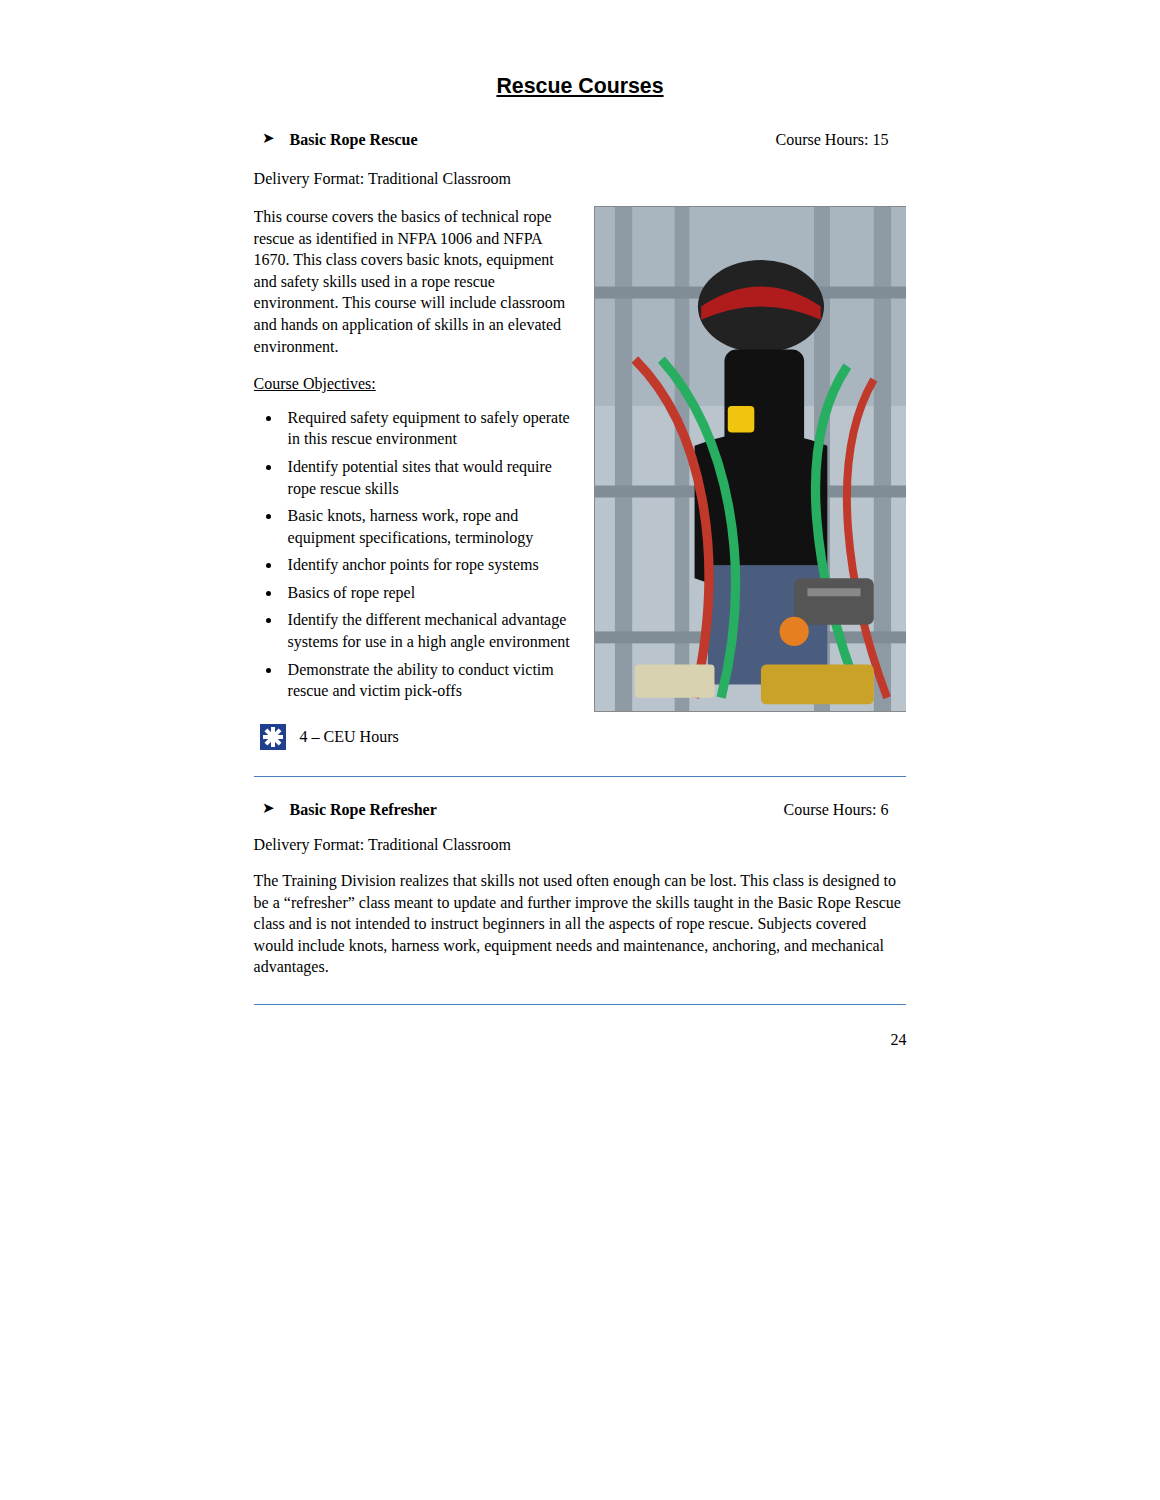Rescue Courses
Basic Rope Rescue
Course Hours: 15
Delivery Format: Traditional Classroom
This course covers the basics of technical rope rescue as identified in NFPA 1006 and NFPA 1670. This class covers basic knots, equipment and safety skills used in a rope rescue environment. This course will include classroom and hands on application of skills in an elevated environment.
Course Objectives:
Required safety equipment to safely operate in this rescue environment
Identify potential sites that would require rope rescue skills
Basic knots, harness work, rope and equipment specifications, terminology
Identify anchor points for rope systems
Basics of rope repel
Identify the different mechanical advantage systems for use in a high angle environment
Demonstrate the ability to conduct victim rescue and victim pick-offs
4 – CEU Hours
Basic Rope Refresher
Course Hours: 6
Delivery Format: Traditional Classroom
The Training Division realizes that skills not used often enough can be lost. This class is designed to be a “refresher” class meant to update and further improve the skills taught in the Basic Rope Rescue class and is not intended to instruct beginners in all the aspects of rope rescue. Subjects covered would include knots, harness work, equipment needs and maintenance, anchoring, and mechanical advantages.
24